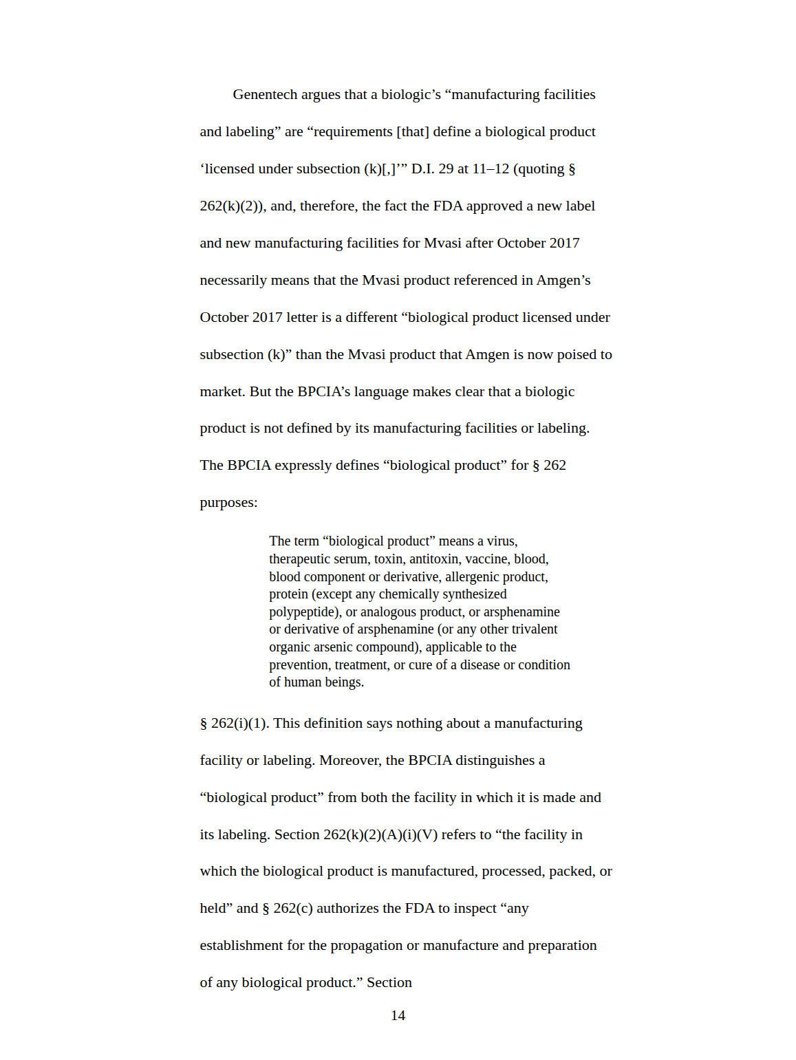Genentech argues that a biologic’s “manufacturing facilities and labeling” are “requirements [that] define a biological product ‘licensed under subsection (k)[,]’” D.I. 29 at 11–12 (quoting § 262(k)(2)), and, therefore, the fact the FDA approved a new label and new manufacturing facilities for Mvasi after October 2017 necessarily means that the Mvasi product referenced in Amgen’s October 2017 letter is a different “biological product licensed under subsection (k)” than the Mvasi product that Amgen is now poised to market. But the BPCIA’s language makes clear that a biologic product is not defined by its manufacturing facilities or labeling. The BPCIA expressly defines “biological product” for § 262 purposes:
The term “biological product” means a virus, therapeutic serum, toxin, antitoxin, vaccine, blood, blood component or derivative, allergenic product, protein (except any chemically synthesized polypeptide), or analogous product, or arsphenamine or derivative of arsphenamine (or any other trivalent organic arsenic compound), applicable to the prevention, treatment, or cure of a disease or condition of human beings.
§ 262(i)(1). This definition says nothing about a manufacturing facility or labeling. Moreover, the BPCIA distinguishes a “biological product” from both the facility in which it is made and its labeling. Section 262(k)(2)(A)(i)(V) refers to “the facility in which the biological product is manufactured, processed, packed, or held” and § 262(c) authorizes the FDA to inspect “any establishment for the propagation or manufacture and preparation of any biological product.” Section
14